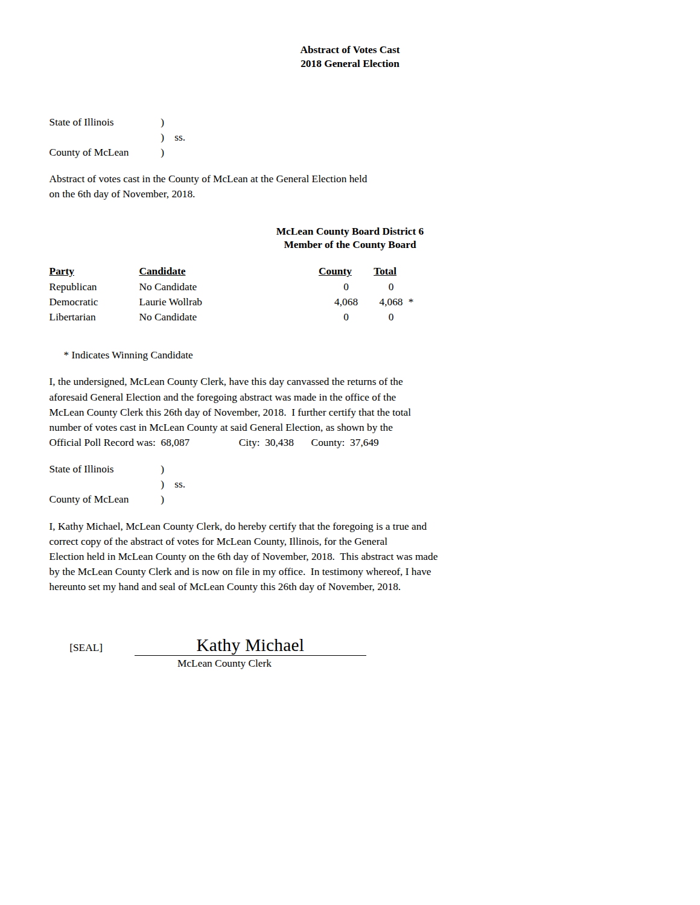Abstract of Votes Cast
2018 General Election
| State of Illinois | ) | |
| | ) | ss. |
| County of McLean | ) | |
Abstract of votes cast in the County of McLean at the General Election held
on the 6th day of November, 2018.
McLean County Board District 6
Member of the County Board
| Party | Candidate | County | Total | |
| --- | --- | --- | --- | --- |
| Republican | No Candidate | 0 | 0 | |
| Democratic | Laurie Wollrab | 4,068 | 4,068 | * |
| Libertarian | No Candidate | 0 | 0 | |
* Indicates Winning Candidate
I, the undersigned, McLean County Clerk, have this day canvassed the returns of the
aforesaid General Election and the foregoing abstract was made in the office of the
McLean County Clerk this 26th day of November, 2018. I further certify that the total
number of votes cast in McLean County at said General Election, as shown by the
Official Poll Record was: 68,087 City: 30,438 County: 37,649
| State of Illinois | ) | |
| | ) | ss. |
| County of McLean | ) | |
I, Kathy Michael, McLean County Clerk, do hereby certify that the foregoing is a true and
correct copy of the abstract of votes for McLean County, Illinois, for the General
Election held in McLean County on the 6th day of November, 2018. This abstract was made
by the McLean County Clerk and is now on file in my office. In testimony whereof, I have
hereunto set my hand and seal of McLean County this 26th day of November, 2018.
| [SEAL] | Kathy Michael |
McLean County Clerk